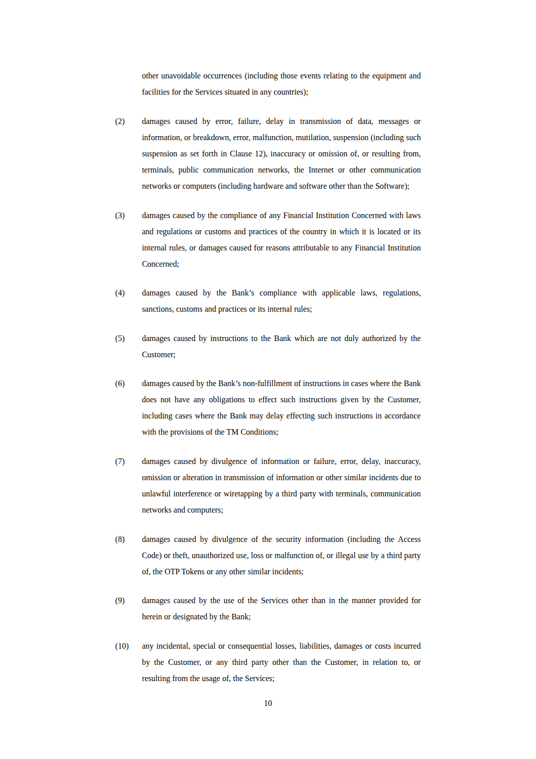other unavoidable occurrences (including those events relating to the equipment and facilities for the Services situated in any countries);
(2) damages caused by error, failure, delay in transmission of data, messages or information, or breakdown, error, malfunction, mutilation, suspension (including such suspension as set forth in Clause 12), inaccuracy or omission of, or resulting from, terminals, public communication networks, the Internet or other communication networks or computers (including hardware and software other than the Software);
(3) damages caused by the compliance of any Financial Institution Concerned with laws and regulations or customs and practices of the country in which it is located or its internal rules, or damages caused for reasons attributable to any Financial Institution Concerned;
(4) damages caused by the Bank’s compliance with applicable laws, regulations, sanctions, customs and practices or its internal rules;
(5) damages caused by instructions to the Bank which are not duly authorized by the Customer;
(6) damages caused by the Bank’s non-fulfillment of instructions in cases where the Bank does not have any obligations to effect such instructions given by the Customer, including cases where the Bank may delay effecting such instructions in accordance with the provisions of the TM Conditions;
(7) damages caused by divulgence of information or failure, error, delay, inaccuracy, omission or alteration in transmission of information or other similar incidents due to unlawful interference or wiretapping by a third party with terminals, communication networks and computers;
(8) damages caused by divulgence of the security information (including the Access Code) or theft, unauthorized use, loss or malfunction of, or illegal use by a third party of, the OTP Tokens or any other similar incidents;
(9) damages caused by the use of the Services other than in the manner provided for herein or designated by the Bank;
(10) any incidental, special or consequential losses, liabilities, damages or costs incurred by the Customer, or any third party other than the Customer, in relation to, or resulting from the usage of, the Services;
10